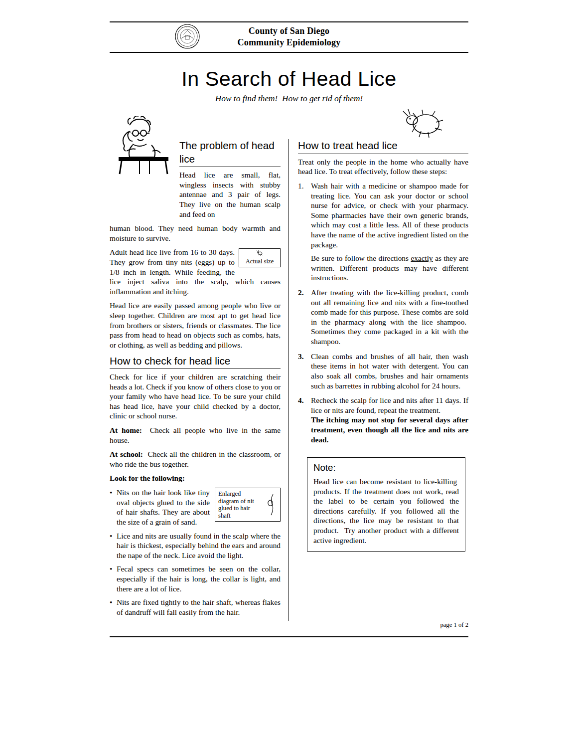COUNTY OF SAN DIEGO CALIFORNIA
County of San Diego
Community Epidemiology
In Search of Head Lice
How to find them! How to get rid of them!
The problem of head lice
Head lice are small, flat, wingless insects with stubby antennae and 3 pair of legs. They live on the human scalp and feed on
human blood. They need human body warmth and moisture to survive.
Actual size
Adult head lice live from 16 to 30 days. They grow from tiny nits (eggs) up to 1/8 inch in length. While feeding, the lice inject saliva into the scalp, which causes inflammation and itching.
Head lice are easily passed among people who live or sleep together. Children are most apt to get head lice from brothers or sisters, friends or classmates. The lice pass from head to head on objects such as combs, hats, or clothing, as well as bedding and pillows.
How to check for head lice
Check for lice if your children are scratching their heads a lot. Check if you know of others close to you or your family who have head lice. To be sure your child has head lice, have your child checked by a doctor, clinic or school nurse.
At home: Check all people who live in the same house.
At school: Check all the children in the classroom, or who ride the bus together.
Look for the following:
Enlarged diagram of nit glued to hair shaft
Nits on the hair look like tiny oval objects glued to the side of hair shafts. They are about the size of a grain of sand.
Lice and nits are usually found in the scalp where the hair is thickest, especially behind the ears and around the nape of the neck. Lice avoid the light.
Fecal specs can sometimes be seen on the collar, especially if the hair is long, the collar is light, and there are a lot of lice.
Nits are fixed tightly to the hair shaft, whereas flakes of dandruff will fall easily from the hair.
How to treat head lice
Treat only the people in the home who actually have head lice. To treat effectively, follow these steps:
Wash hair with a medicine or shampoo made for treating lice. You can ask your doctor or school nurse for advice, or check with your pharmacy. Some pharmacies have their own generic brands, which may cost a little less. All of these products have the name of the active ingredient listed on the package.
Be sure to follow the directions exactly as they are written. Different products may have different instructions.
After treating with the lice-killing product, comb out all remaining lice and nits with a fine-toothed comb made for this purpose. These combs are sold in the pharmacy along with the lice shampoo. Sometimes they come packaged in a kit with the shampoo.
Clean combs and brushes of all hair, then wash these items in hot water with detergent. You can also soak all combs, brushes and hair ornaments such as barrettes in rubbing alcohol for 24 hours.
Recheck the scalp for lice and nits after 11 days. If lice or nits are found, repeat the treatment.
The itching may not stop for several days after treatment, even though all the lice and nits are dead.
Note:
Head lice can become resistant to lice-killing products. If the treatment does not work, read the label to be certain you followed the directions carefully. If you followed all the directions, the lice may be resistant to that product. Try another product with a different active ingredient.
page 1 of 2